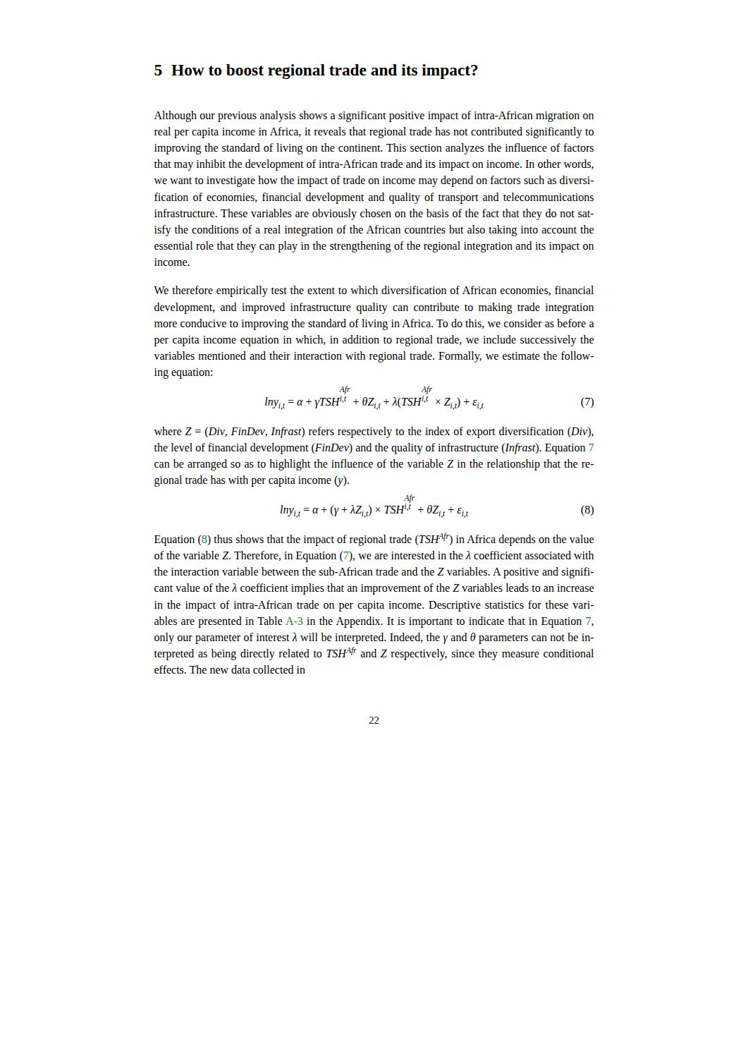5 How to boost regional trade and its impact?
Although our previous analysis shows a significant positive impact of intra-African migration on real per capita income in Africa, it reveals that regional trade has not contributed significantly to improving the standard of living on the continent. This section analyzes the influence of factors that may inhibit the development of intra-African trade and its impact on income. In other words, we want to investigate how the impact of trade on income may depend on factors such as diversification of economies, financial development and quality of transport and telecommunications infrastructure. These variables are obviously chosen on the basis of the fact that they do not satisfy the conditions of a real integration of the African countries but also taking into account the essential role that they can play in the strengthening of the regional integration and its impact on income.
We therefore empirically test the extent to which diversification of African economies, financial development, and improved infrastructure quality can contribute to making trade integration more conducive to improving the standard of living in Africa. To do this, we consider as before a per capita income equation in which, in addition to regional trade, we include successively the variables mentioned and their interaction with regional trade. Formally, we estimate the following equation:
lnyi,t = α + γTSH Afr i,t + θZi,t + λ(TSH Afr i,t × Zi,t) + εi,t (7)
where Z = (Div, FinDev, Infrast) refers respectively to the index of export diversification (Div), the level of financial development (FinDev) and the quality of infrastructure (Infrast). Equation 7 can be arranged so as to highlight the influence of the variable Z in the relationship that the regional trade has with per capita income (y).
lnyi,t = α + (γ + λZi,t) × TSH Afr i,t + θZi,t + εi,t (8)
Equation (8) thus shows that the impact of regional trade (TSHAfr) in Africa depends on the value of the variable Z. Therefore, in Equation (7), we are interested in the λ coefficient associated with the interaction variable between the sub-African trade and the Z variables. A positive and significant value of the λ coefficient implies that an improvement of the Z variables leads to an increase in the impact of intra-African trade on per capita income. Descriptive statistics for these variables are presented in Table A-3 in the Appendix. It is important to indicate that in Equation 7, only our parameter of interest λ will be interpreted. Indeed, the γ and θ parameters can not be interpreted as being directly related to TSHAfr and Z respectively, since they measure conditional effects. The new data collected in
22